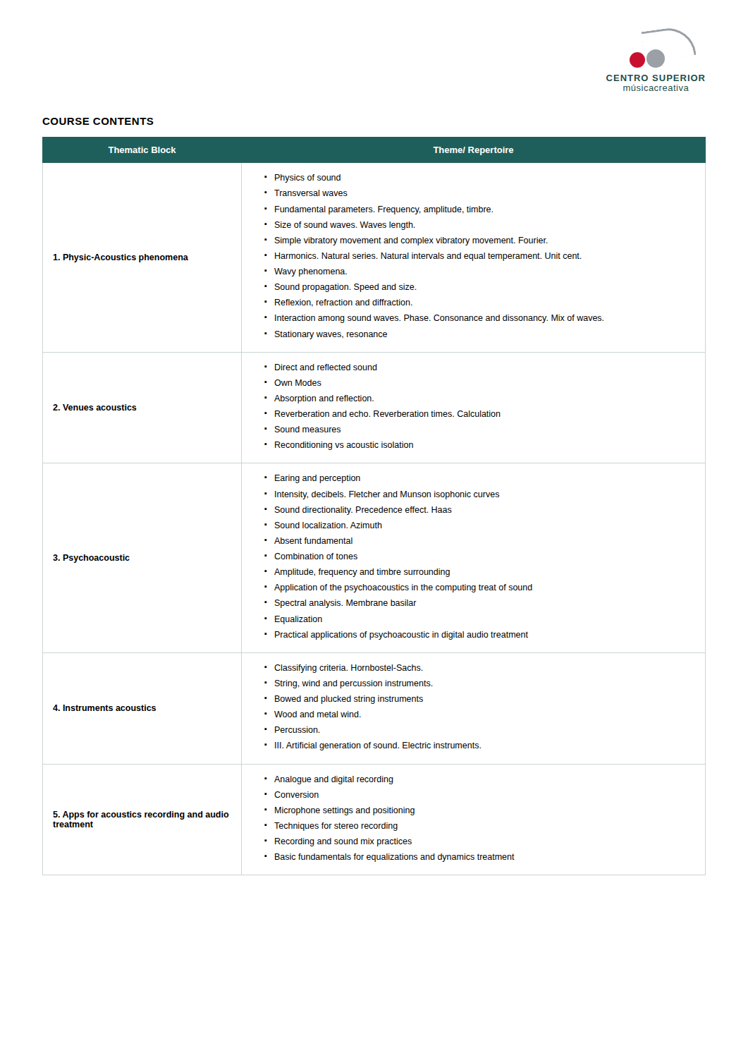CENTRO SUPERIOR
músicacreativa
COURSE CONTENTS
| Thematic Block | Theme/ Repertoire |
| --- | --- |
| 1. Physic-Acoustics phenomena | Physics of sound Transversal waves Fundamental parameters. Frequency, amplitude, timbre. Size of sound waves. Waves length. Simple vibratory movement and complex vibratory movement. Fourier. Harmonics. Natural series. Natural intervals and equal temperament. Unit cent. Wavy phenomena. Sound propagation. Speed and size. Reflexion, refraction and diffraction. Interaction among sound waves. Phase. Consonance and dissonancy. Mix of waves. Stationary waves, resonance |
| 2. Venues acoustics | Direct and reflected sound Own Modes Absorption and reflection. Reverberation and echo. Reverberation times. Calculation Sound measures Reconditioning vs acoustic isolation |
| 3. Psychoacoustic | Earing and perception Intensity, decibels. Fletcher and Munson isophonic curves Sound directionality. Precedence effect. Haas Sound localization. Azimuth Absent fundamental Combination of tones Amplitude, frequency and timbre surrounding Application of the psychoacoustics in the computing treat of sound Spectral analysis. Membrane basilar Equalization Practical applications of psychoacoustic in digital audio treatment |
| 4. Instruments acoustics | Classifying criteria. Hornbostel-Sachs. String, wind and percussion instruments. Bowed and plucked string instruments Wood and metal wind. Percussion. III. Artificial generation of sound. Electric instruments. |
| 5. Apps for acoustics recording and audio treatment | Analogue and digital recording Conversion Microphone settings and positioning Techniques for stereo recording Recording and sound mix practices Basic fundamentals for equalizations and dynamics treatment |